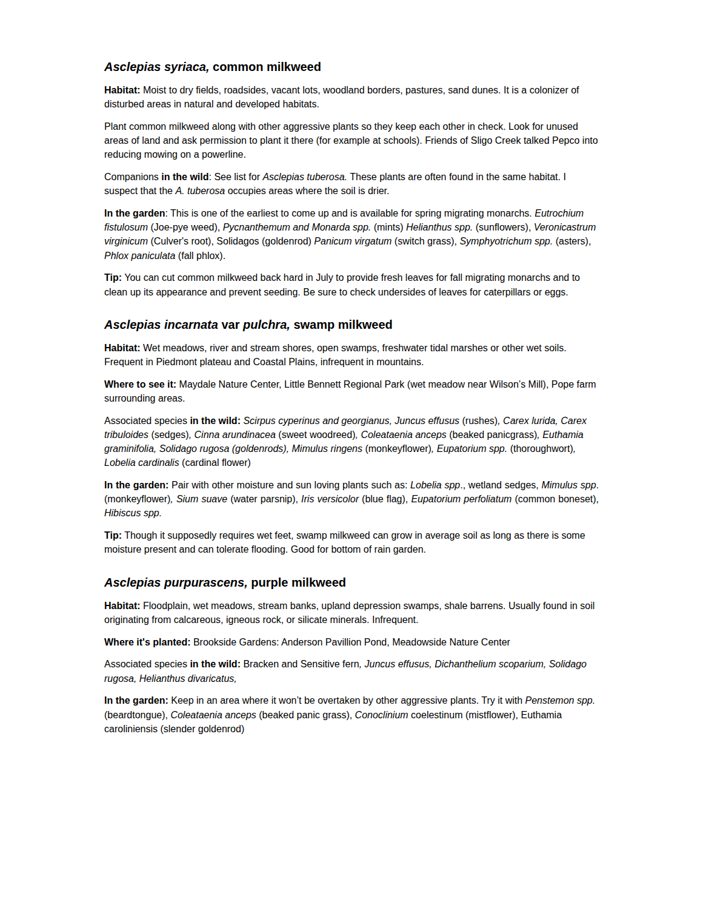Asclepias syriaca, common milkweed
Habitat: Moist to dry fields, roadsides, vacant lots, woodland borders, pastures, sand dunes. It is a colonizer of disturbed areas in natural and developed habitats.
Plant common milkweed along with other aggressive plants so they keep each other in check. Look for unused areas of land and ask permission to plant it there (for example at schools). Friends of Sligo Creek talked Pepco into reducing mowing on a powerline.
Companions in the wild: See list for Asclepias tuberosa. These plants are often found in the same habitat. I suspect that the A. tuberosa occupies areas where the soil is drier.
In the garden: This is one of the earliest to come up and is available for spring migrating monarchs. Eutrochium fistulosum (Joe-pye weed), Pycnanthemum and Monarda spp. (mints) Helianthus spp. (sunflowers), Veronicastrum virginicum (Culver's root), Solidagos (goldenrod) Panicum virgatum (switch grass), Symphyotrichum spp. (asters), Phlox paniculata (fall phlox).
Tip: You can cut common milkweed back hard in July to provide fresh leaves for fall migrating monarchs and to clean up its appearance and prevent seeding. Be sure to check undersides of leaves for caterpillars or eggs.
Asclepias incarnata var pulchra, swamp milkweed
Habitat: Wet meadows, river and stream shores, open swamps, freshwater tidal marshes or other wet soils. Frequent in Piedmont plateau and Coastal Plains, infrequent in mountains.
Where to see it: Maydale Nature Center, Little Bennett Regional Park (wet meadow near Wilson’s Mill), Pope farm surrounding areas.
Associated species in the wild: Scirpus cyperinus and georgianus, Juncus effusus (rushes), Carex lurida, Carex tribuloides (sedges), Cinna arundinacea (sweet woodreed), Coleataenia anceps (beaked panicgrass), Euthamia graminifolia, Solidago rugosa (goldenrods), Mimulus ringens (monkeyflower), Eupatorium spp. (thoroughwort), Lobelia cardinalis (cardinal flower)
In the garden: Pair with other moisture and sun loving plants such as: Lobelia spp., wetland sedges, Mimulus spp. (monkeyflower), Sium suave (water parsnip), Iris versicolor (blue flag), Eupatorium perfoliatum (common boneset), Hibiscus spp.
Tip: Though it supposedly requires wet feet, swamp milkweed can grow in average soil as long as there is some moisture present and can tolerate flooding. Good for bottom of rain garden.
Asclepias purpurascens, purple milkweed
Habitat: Floodplain, wet meadows, stream banks, upland depression swamps, shale barrens. Usually found in soil originating from calcareous, igneous rock, or silicate minerals. Infrequent.
Where it's planted: Brookside Gardens: Anderson Pavillion Pond, Meadowside Nature Center
Associated species in the wild: Bracken and Sensitive fern, Juncus effusus, Dichanthelium scoparium, Solidago rugosa, Helianthus divaricatus,
In the garden: Keep in an area where it won’t be overtaken by other aggressive plants. Try it with Penstemon spp. (beardtongue), Coleataenia anceps (beaked panic grass), Conoclinium coelestinum (mistflower), Euthamia caroliniensis (slender goldenrod)